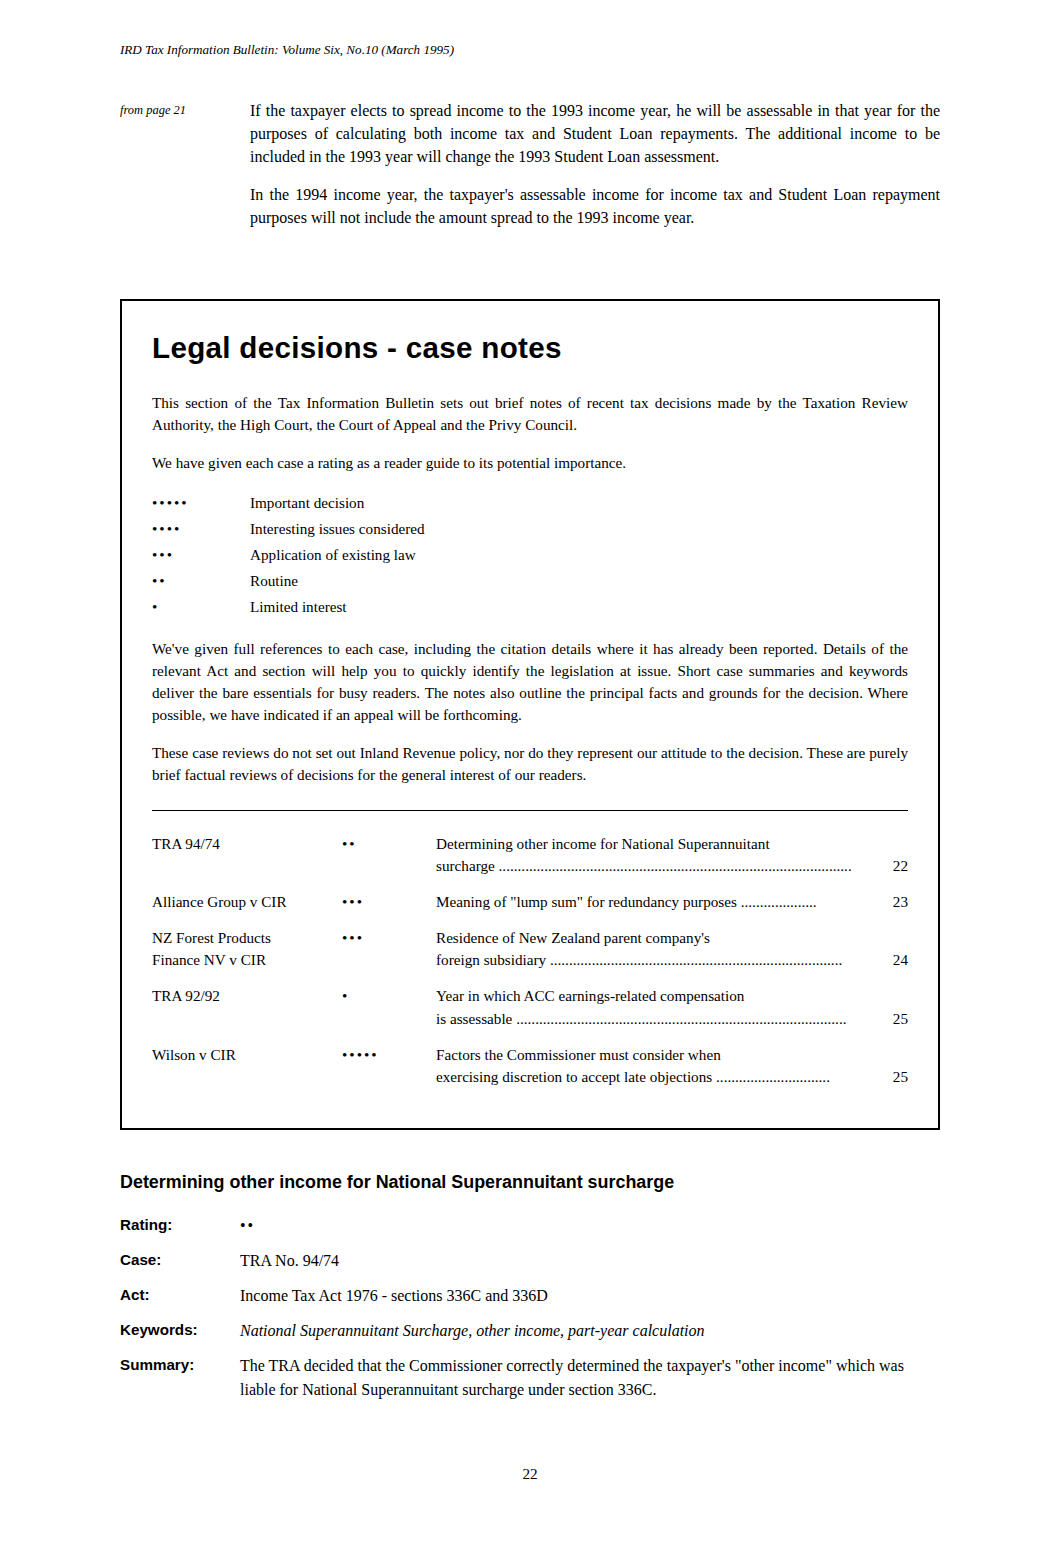IRD Tax Information Bulletin: Volume Six, No.10 (March 1995)
from page 21
If the taxpayer elects to spread income to the 1993 income year, he will be assessable in that year for the purposes of calculating both income tax and Student Loan repayments. The additional income to be included in the 1993 year will change the 1993 Student Loan assessment.
In the 1994 income year, the taxpayer's assessable income for income tax and Student Loan repayment purposes will not include the amount spread to the 1993 income year.
Legal decisions - case notes
This section of the Tax Information Bulletin sets out brief notes of recent tax decisions made by the Taxation Review Authority, the High Court, the Court of Appeal and the Privy Council.
We have given each case a rating as a reader guide to its potential importance.
| ••••• | Important decision |
| •••• | Interesting issues considered |
| ••• | Application of existing law |
| •• | Routine |
| • | Limited interest |
We've given full references to each case, including the citation details where it has already been reported. Details of the relevant Act and section will help you to quickly identify the legislation at issue. Short case summaries and keywords deliver the bare essentials for busy readers. The notes also outline the principal facts and grounds for the decision. Where possible, we have indicated if an appeal will be forthcoming.
These case reviews do not set out Inland Revenue policy, nor do they represent our attitude to the decision. These are purely brief factual reviews of decisions for the general interest of our readers.
| TRA 94/74 | •• | Determining other income for National Superannuitant surcharge ............................................................................................. 22 |
| Alliance Group v CIR | ••• | Meaning of "lump sum" for redundancy purposes .................... 23 |
| NZ Forest Products Finance NV v CIR | ••• | Residence of New Zealand parent company's foreign subsidiary ............................................................................. 24 |
| TRA 92/92 | • | Year in which ACC earnings-related compensation is assessable ....................................................................................... 25 |
| Wilson v CIR | ••••• | Factors the Commissioner must consider when exercising discretion to accept late objections .............................. 25 |
Determining other income for National Superannuitant surcharge
| Rating: | •• |
| Case: | TRA No. 94/74 |
| Act: | Income Tax Act 1976 - sections 336C and 336D |
| Keywords: | National Superannuitant Surcharge, other income, part-year calculation |
| Summary: | The TRA decided that the Commissioner correctly determined the taxpayer's "other income" which was liable for National Superannuitant surcharge under section 336C. |
22